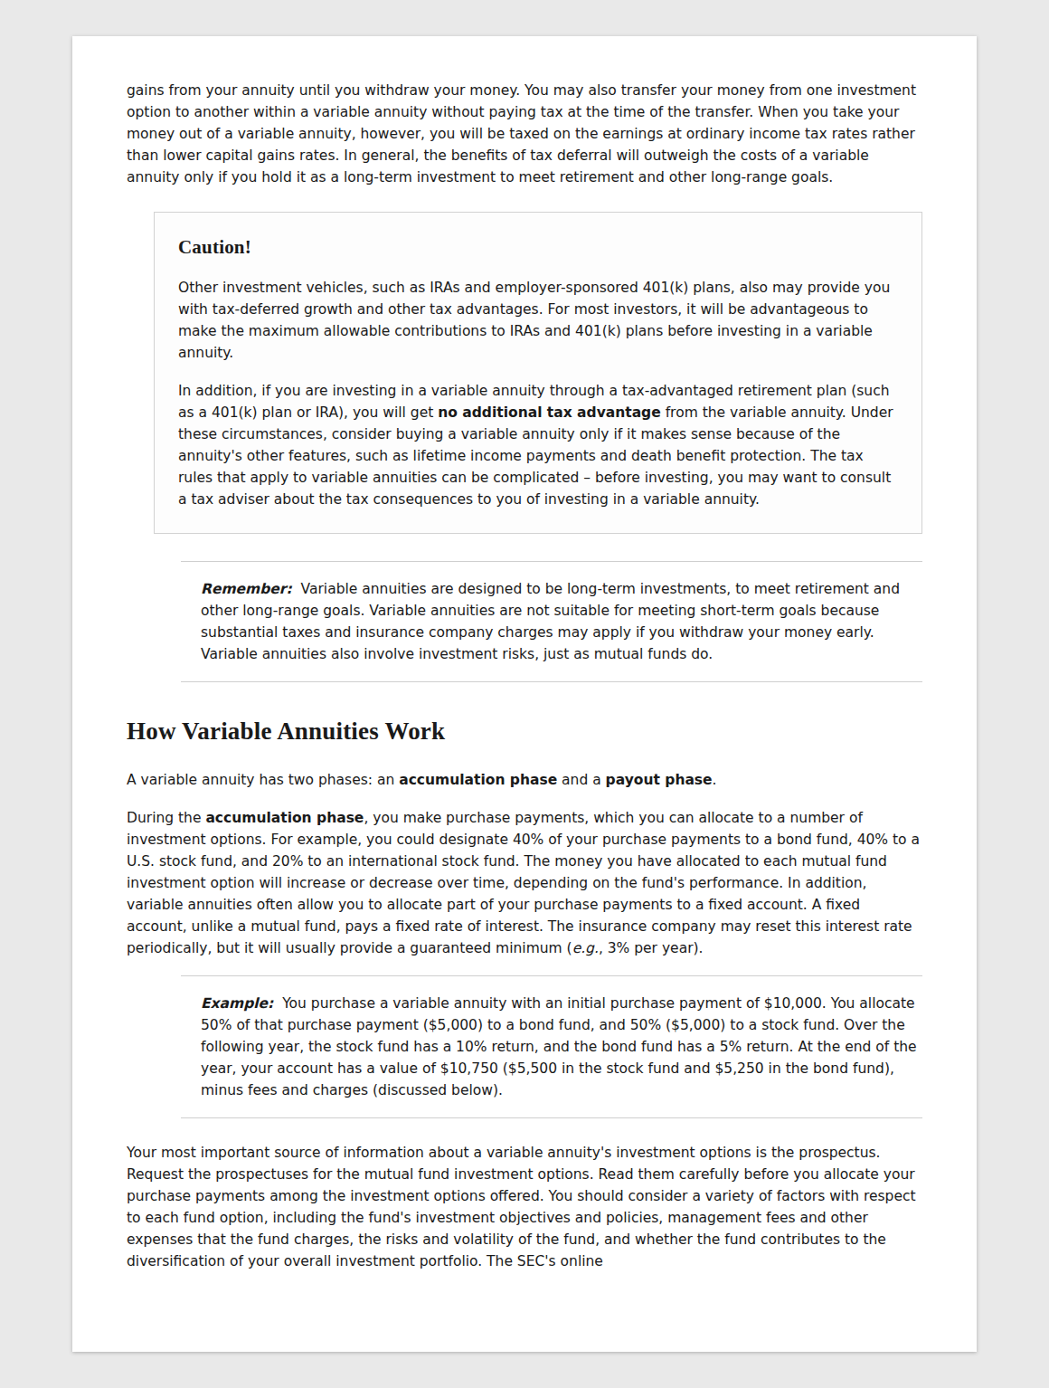gains from your annuity until you withdraw your money. You may also transfer your money from one investment option to another within a variable annuity without paying tax at the time of the transfer. When you take your money out of a variable annuity, however, you will be taxed on the earnings at ordinary income tax rates rather than lower capital gains rates. In general, the benefits of tax deferral will outweigh the costs of a variable annuity only if you hold it as a long-term investment to meet retirement and other long-range goals.
Caution!
Other investment vehicles, such as IRAs and employer-sponsored 401(k) plans, also may provide you with tax-deferred growth and other tax advantages. For most investors, it will be advantageous to make the maximum allowable contributions to IRAs and 401(k) plans before investing in a variable annuity.
In addition, if you are investing in a variable annuity through a tax-advantaged retirement plan (such as a 401(k) plan or IRA), you will get no additional tax advantage from the variable annuity. Under these circumstances, consider buying a variable annuity only if it makes sense because of the annuity's other features, such as lifetime income payments and death benefit protection. The tax rules that apply to variable annuities can be complicated – before investing, you may want to consult a tax adviser about the tax consequences to you of investing in a variable annuity.
Remember: Variable annuities are designed to be long-term investments, to meet retirement and other long-range goals. Variable annuities are not suitable for meeting short-term goals because substantial taxes and insurance company charges may apply if you withdraw your money early. Variable annuities also involve investment risks, just as mutual funds do.
How Variable Annuities Work
A variable annuity has two phases: an accumulation phase and a payout phase.
During the accumulation phase, you make purchase payments, which you can allocate to a number of investment options. For example, you could designate 40% of your purchase payments to a bond fund, 40% to a U.S. stock fund, and 20% to an international stock fund. The money you have allocated to each mutual fund investment option will increase or decrease over time, depending on the fund's performance. In addition, variable annuities often allow you to allocate part of your purchase payments to a fixed account. A fixed account, unlike a mutual fund, pays a fixed rate of interest. The insurance company may reset this interest rate periodically, but it will usually provide a guaranteed minimum (e.g., 3% per year).
Example: You purchase a variable annuity with an initial purchase payment of $10,000. You allocate 50% of that purchase payment ($5,000) to a bond fund, and 50% ($5,000) to a stock fund. Over the following year, the stock fund has a 10% return, and the bond fund has a 5% return. At the end of the year, your account has a value of $10,750 ($5,500 in the stock fund and $5,250 in the bond fund), minus fees and charges (discussed below).
Your most important source of information about a variable annuity's investment options is the prospectus. Request the prospectuses for the mutual fund investment options. Read them carefully before you allocate your purchase payments among the investment options offered. You should consider a variety of factors with respect to each fund option, including the fund's investment objectives and policies, management fees and other expenses that the fund charges, the risks and volatility of the fund, and whether the fund contributes to the diversification of your overall investment portfolio. The SEC's online